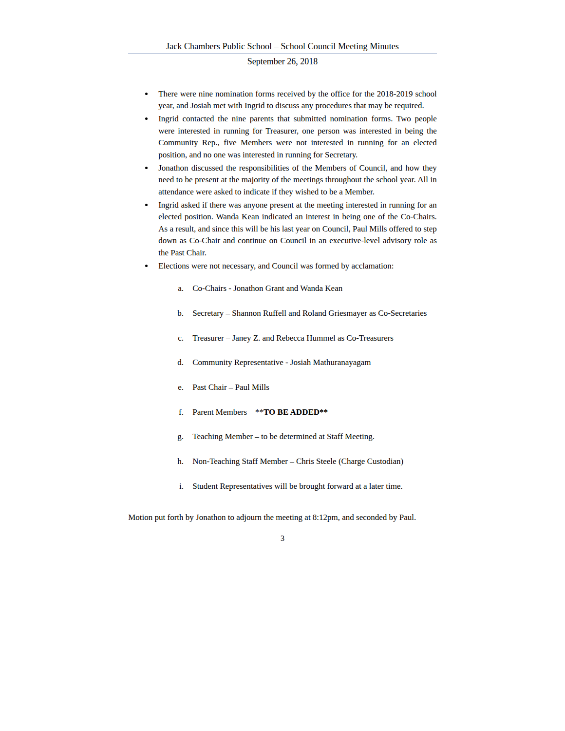Jack Chambers Public School – School Council Meeting Minutes
September 26, 2018
There were nine nomination forms received by the office for the 2018-2019 school year, and Josiah met with Ingrid to discuss any procedures that may be required.
Ingrid contacted the nine parents that submitted nomination forms. Two people were interested in running for Treasurer, one person was interested in being the Community Rep., five Members were not interested in running for an elected position, and no one was interested in running for Secretary.
Jonathon discussed the responsibilities of the Members of Council, and how they need to be present at the majority of the meetings throughout the school year. All in attendance were asked to indicate if they wished to be a Member.
Ingrid asked if there was anyone present at the meeting interested in running for an elected position. Wanda Kean indicated an interest in being one of the Co-Chairs. As a result, and since this will be his last year on Council, Paul Mills offered to step down as Co-Chair and continue on Council in an executive-level advisory role as the Past Chair.
Elections were not necessary, and Council was formed by acclamation:
Co-Chairs - Jonathon Grant and Wanda Kean
Secretary – Shannon Ruffell and Roland Griesmayer as Co-Secretaries
Treasurer – Janey Z. and Rebecca Hummel as Co-Treasurers
Community Representative - Josiah Mathuranayagam
Past Chair – Paul Mills
Parent Members – **TO BE ADDED**
Teaching Member – to be determined at Staff Meeting.
Non-Teaching Staff Member – Chris Steele (Charge Custodian)
Student Representatives will be brought forward at a later time.
Motion put forth by Jonathon to adjourn the meeting at 8:12pm, and seconded by Paul.
3